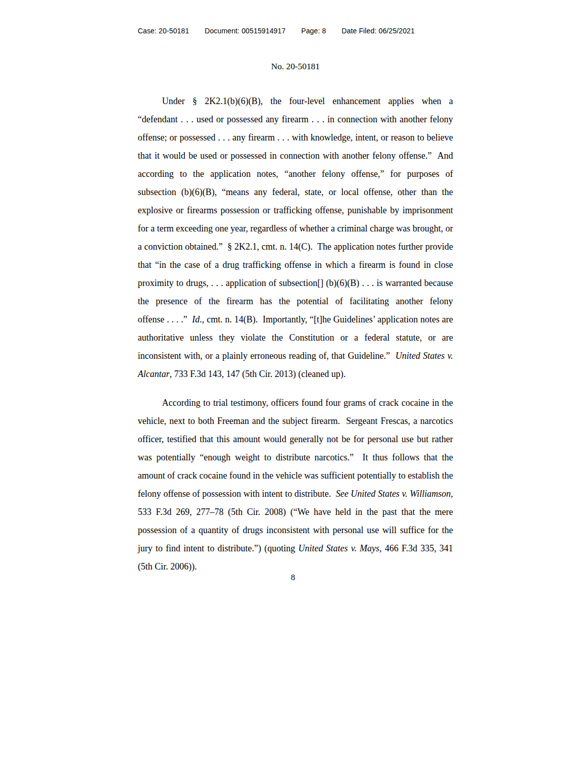Case: 20-50181 Document: 00515914917 Page: 8 Date Filed: 06/25/2021
No. 20-50181
Under § 2K2.1(b)(6)(B), the four-level enhancement applies when a “defendant . . . used or possessed any firearm . . . in connection with another felony offense; or possessed . . . any firearm . . . with knowledge, intent, or reason to believe that it would be used or possessed in connection with another felony offense.” And according to the application notes, “another felony offense,” for purposes of subsection (b)(6)(B), “means any federal, state, or local offense, other than the explosive or firearms possession or trafficking offense, punishable by imprisonment for a term exceeding one year, regardless of whether a criminal charge was brought, or a conviction obtained.” § 2K2.1, cmt. n. 14(C). The application notes further provide that “in the case of a drug trafficking offense in which a firearm is found in close proximity to drugs, . . . application of subsection[] (b)(6)(B) . . . is warranted because the presence of the firearm has the potential of facilitating another felony offense . . . .” Id., cmt. n. 14(B). Importantly, “[t]he Guidelines’ application notes are authoritative unless they violate the Constitution or a federal statute, or are inconsistent with, or a plainly erroneous reading of, that Guideline.” United States v. Alcantar, 733 F.3d 143, 147 (5th Cir. 2013) (cleaned up).
According to trial testimony, officers found four grams of crack cocaine in the vehicle, next to both Freeman and the subject firearm. Sergeant Frescas, a narcotics officer, testified that this amount would generally not be for personal use but rather was potentially “enough weight to distribute narcotics.” It thus follows that the amount of crack cocaine found in the vehicle was sufficient potentially to establish the felony offense of possession with intent to distribute. See United States v. Williamson, 533 F.3d 269, 277–78 (5th Cir. 2008) (“We have held in the past that the mere possession of a quantity of drugs inconsistent with personal use will suffice for the jury to find intent to distribute.”) (quoting United States v. Mays, 466 F.3d 335, 341 (5th Cir. 2006)).
8